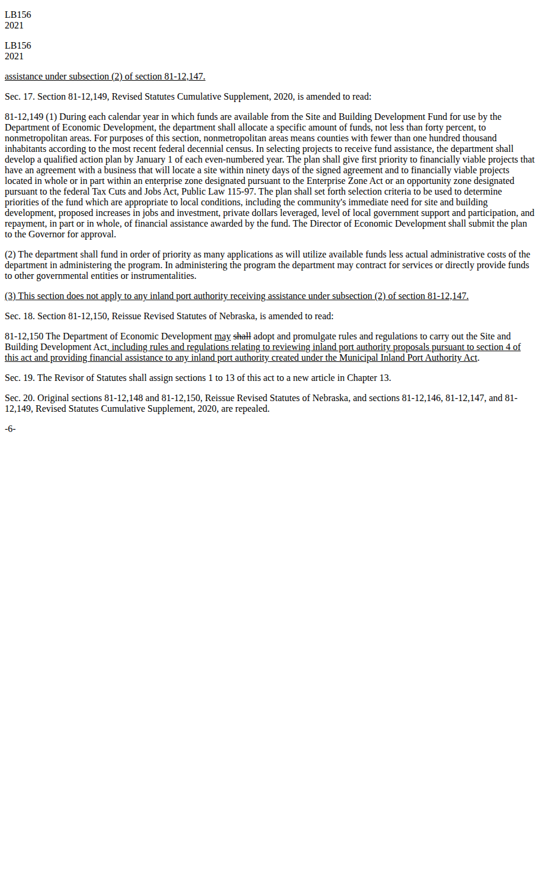LB156
2021
LB156
2021
assistance under subsection (2) of section 81-12,147.
Sec. 17. Section 81-12,149, Revised Statutes Cumulative Supplement, 2020, is amended to read:
81-12,149 (1) During each calendar year in which funds are available from the Site and Building Development Fund for use by the Department of Economic Development, the department shall allocate a specific amount of funds, not less than forty percent, to nonmetropolitan areas. For purposes of this section, nonmetropolitan areas means counties with fewer than one hundred thousand inhabitants according to the most recent federal decennial census. In selecting projects to receive fund assistance, the department shall develop a qualified action plan by January 1 of each even-numbered year. The plan shall give first priority to financially viable projects that have an agreement with a business that will locate a site within ninety days of the signed agreement and to financially viable projects located in whole or in part within an enterprise zone designated pursuant to the Enterprise Zone Act or an opportunity zone designated pursuant to the federal Tax Cuts and Jobs Act, Public Law 115-97. The plan shall set forth selection criteria to be used to determine priorities of the fund which are appropriate to local conditions, including the community's immediate need for site and building development, proposed increases in jobs and investment, private dollars leveraged, level of local government support and participation, and repayment, in part or in whole, of financial assistance awarded by the fund. The Director of Economic Development shall submit the plan to the Governor for approval.
(2) The department shall fund in order of priority as many applications as will utilize available funds less actual administrative costs of the department in administering the program. In administering the program the department may contract for services or directly provide funds to other governmental entities or instrumentalities.
(3) This section does not apply to any inland port authority receiving assistance under subsection (2) of section 81-12,147.
Sec. 18. Section 81-12,150, Reissue Revised Statutes of Nebraska, is amended to read:
81-12,150 The Department of Economic Development may shall adopt and promulgate rules and regulations to carry out the Site and Building Development Act, including rules and regulations relating to reviewing inland port authority proposals pursuant to section 4 of this act and providing financial assistance to any inland port authority created under the Municipal Inland Port Authority Act.
Sec. 19. The Revisor of Statutes shall assign sections 1 to 13 of this act to a new article in Chapter 13.
Sec. 20. Original sections 81-12,148 and 81-12,150, Reissue Revised Statutes of Nebraska, and sections 81-12,146, 81-12,147, and 81-12,149, Revised Statutes Cumulative Supplement, 2020, are repealed.
-6-